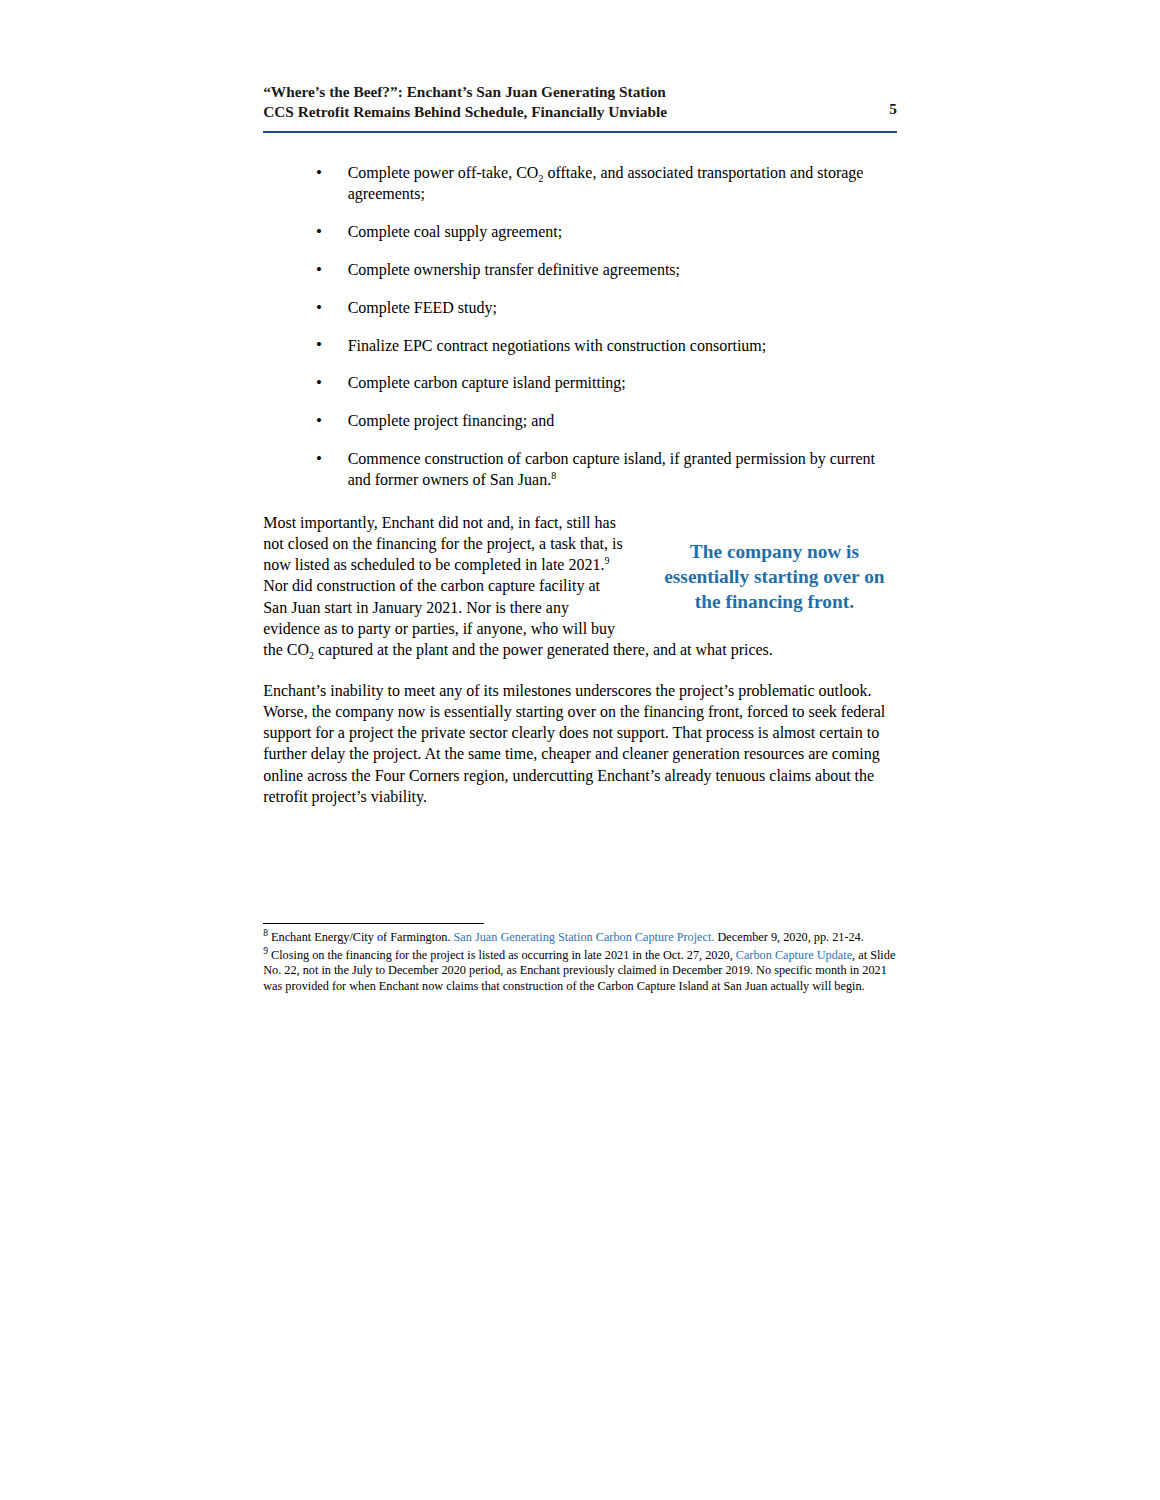“Where’s the Beef?”: Enchant’s San Juan Generating Station
CCS Retrofit Remains Behind Schedule, Financially Unviable
5
Complete power off-take, CO2 offtake, and associated transportation and storage agreements;
Complete coal supply agreement;
Complete ownership transfer definitive agreements;
Complete FEED study;
Finalize EPC contract negotiations with construction consortium;
Complete carbon capture island permitting;
Complete project financing; and
Commence construction of carbon capture island, if granted permission by current and former owners of San Juan.8
The company now is essentially starting over on the financing front.
Most importantly, Enchant did not and, in fact, still has not closed on the financing for the project, a task that, is now listed as scheduled to be completed in late 2021.9 Nor did construction of the carbon capture facility at San Juan start in January 2021. Nor is there any evidence as to party or parties, if anyone, who will buy the CO2 captured at the plant and the power generated there, and at what prices.
Enchant’s inability to meet any of its milestones underscores the project’s problematic outlook. Worse, the company now is essentially starting over on the financing front, forced to seek federal support for a project the private sector clearly does not support. That process is almost certain to further delay the project. At the same time, cheaper and cleaner generation resources are coming online across the Four Corners region, undercutting Enchant’s already tenuous claims about the retrofit project’s viability.
8 Enchant Energy/City of Farmington. San Juan Generating Station Carbon Capture Project. December 9, 2020, pp. 21-24.
9 Closing on the financing for the project is listed as occurring in late 2021 in the Oct. 27, 2020, Carbon Capture Update, at Slide No. 22, not in the July to December 2020 period, as Enchant previously claimed in December 2019. No specific month in 2021 was provided for when Enchant now claims that construction of the Carbon Capture Island at San Juan actually will begin.